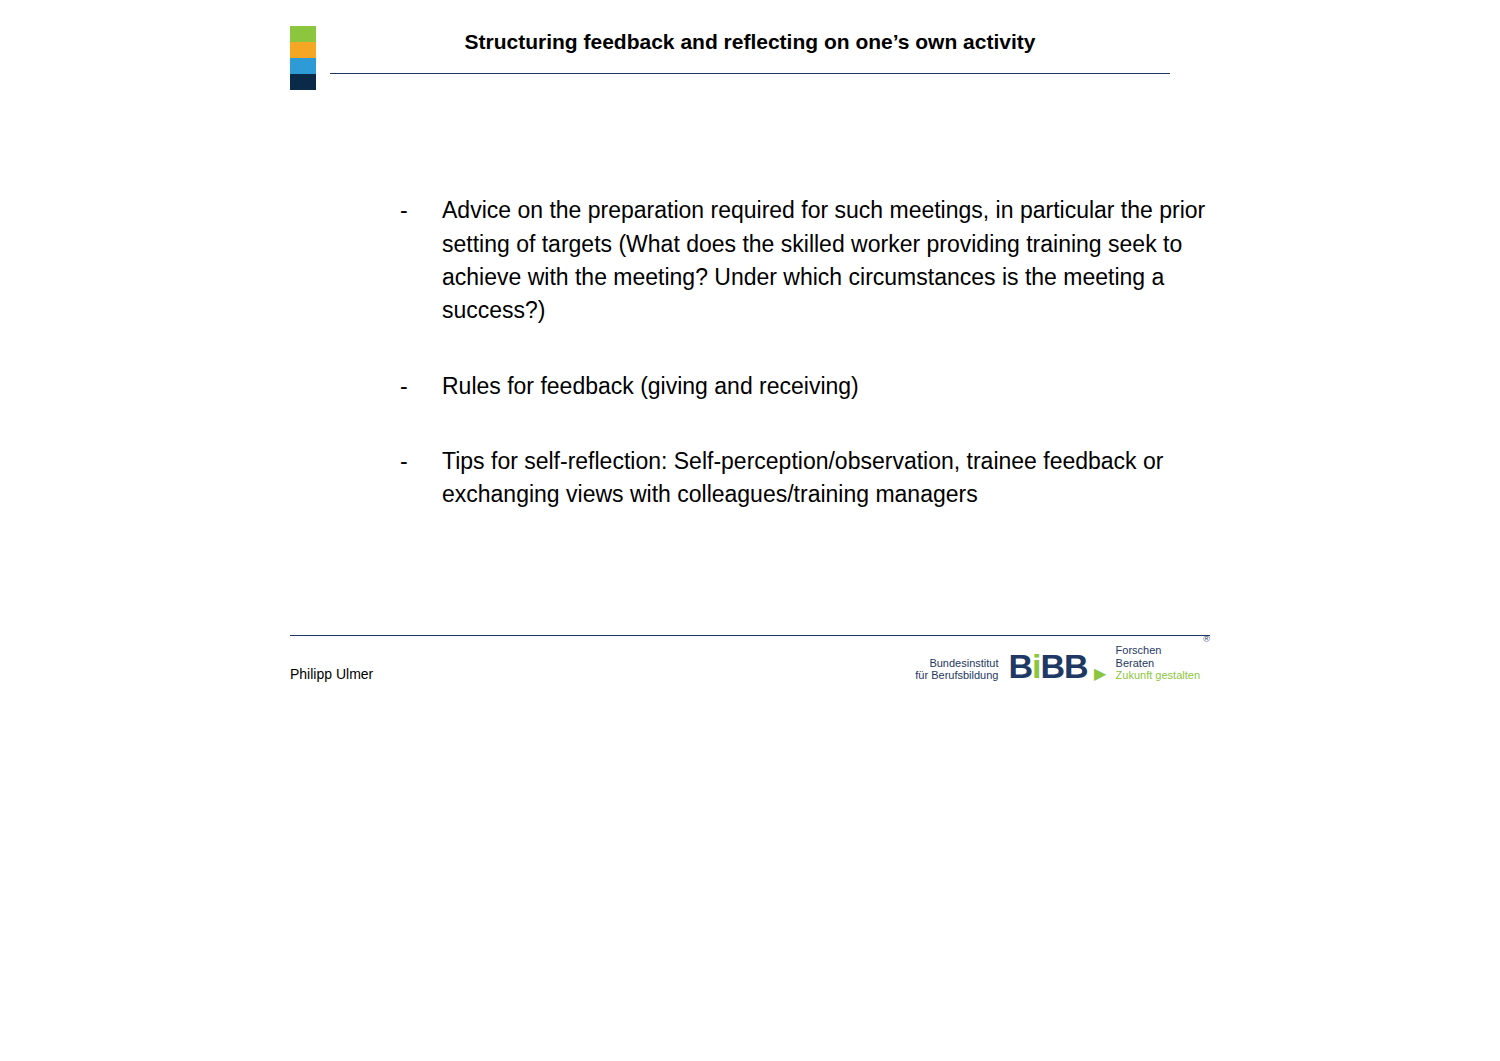Structuring feedback and reflecting on one’s own activity
Advice on the preparation required for such meetings, in particular the prior setting of targets (What does the skilled worker providing training seek to achieve with the meeting? Under which circumstances is the meeting a success?)
Rules for feedback (giving and receiving)
Tips for self-reflection: Self-perception/observation, trainee feedback or exchanging views with colleagues/training managers
Philipp Ulmer
Bundesinstitut
für Berufsbildung
Bi BB
▶
® Forschen
Beraten
Zukunft gestalten